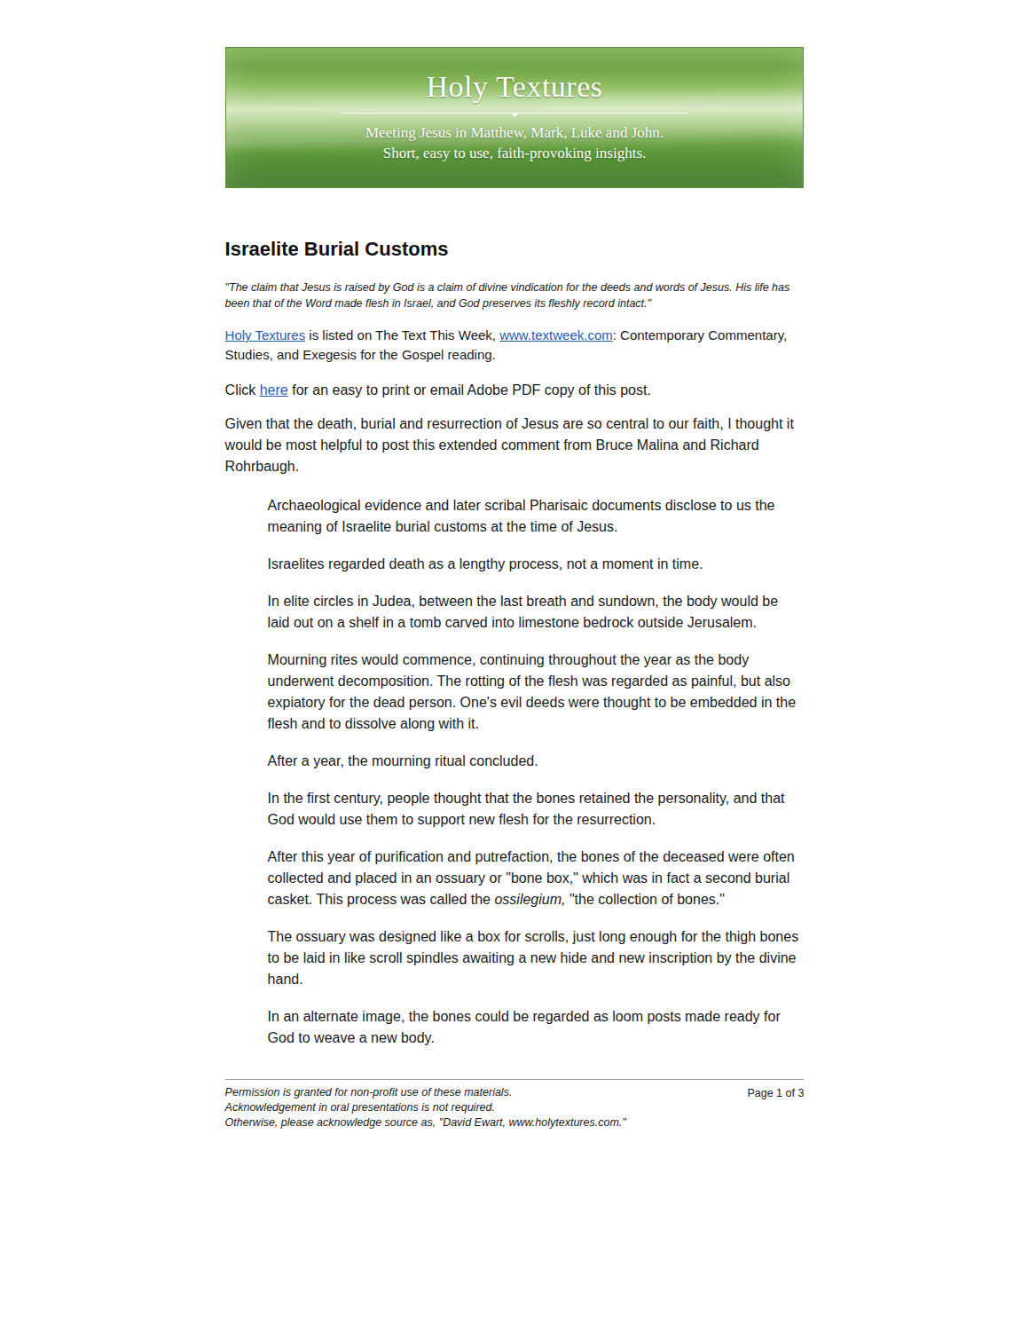Holy Textures
Meeting Jesus in Matthew, Mark, Luke and John.
Short, easy to use, faith-provoking insights.
Israelite Burial Customs
"The claim that Jesus is raised by God is a claim of divine vindication for the deeds and words of Jesus. His life has been that of the Word made flesh in Israel, and God preserves its fleshly record intact."
Holy Textures is listed on The Text This Week, www.textweek.com: Contemporary Commentary, Studies, and Exegesis for the Gospel reading.
Click here for an easy to print or email Adobe PDF copy of this post.
Given that the death, burial and resurrection of Jesus are so central to our faith, I thought it would be most helpful to post this extended comment from Bruce Malina and Richard Rohrbaugh.
Archaeological evidence and later scribal Pharisaic documents disclose to us the meaning of Israelite burial customs at the time of Jesus.
Israelites regarded death as a lengthy process, not a moment in time.
In elite circles in Judea, between the last breath and sundown, the body would be laid out on a shelf in a tomb carved into limestone bedrock outside Jerusalem.
Mourning rites would commence, continuing throughout the year as the body underwent decomposition. The rotting of the flesh was regarded as painful, but also expiatory for the dead person. One's evil deeds were thought to be embedded in the flesh and to dissolve along with it.
After a year, the mourning ritual concluded.
In the first century, people thought that the bones retained the personality, and that God would use them to support new flesh for the resurrection.
After this year of purification and putrefaction, the bones of the deceased were often collected and placed in an ossuary or "bone box," which was in fact a second burial casket. This process was called the ossilegium, "the collection of bones."
The ossuary was designed like a box for scrolls, just long enough for the thigh bones to be laid in like scroll spindles awaiting a new hide and new inscription by the divine hand.
In an alternate image, the bones could be regarded as loom posts made ready for God to weave a new body.
Permission is granted for non-profit use of these materials.
Acknowledgement in oral presentations is not required.
Otherwise, please acknowledge source as, "David Ewart, www.holytextures.com."
Page 1 of 3